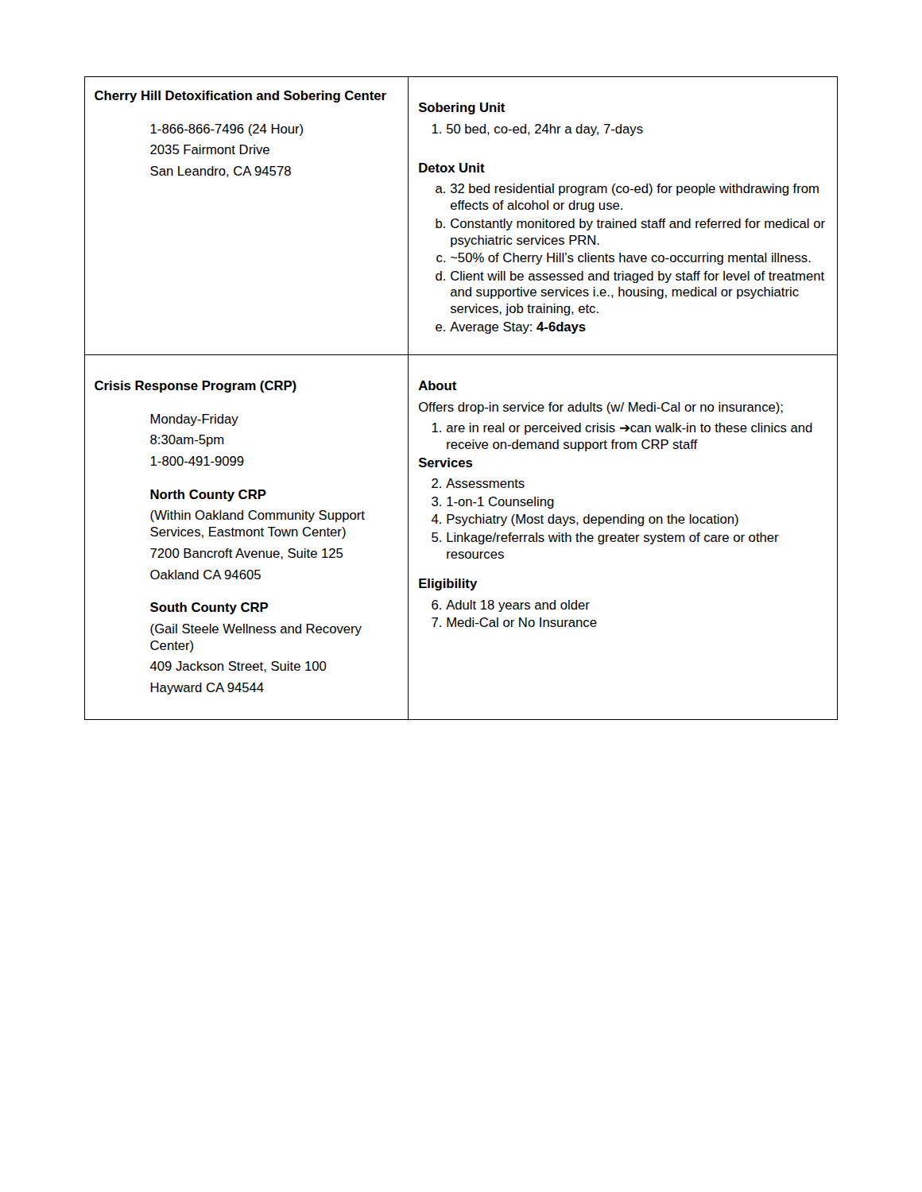| Cherry Hill Detoxification and Sobering Center 1-866-866-7496 (24 Hour) 2035 Fairmont Drive San Leandro, CA 94578 | Sobering Unit 50 bed, co-ed, 24hr a day, 7-days Detox Unit 32 bed residential program (co-ed) for people withdrawing from effects of alcohol or drug use. Constantly monitored by trained staff and referred for medical or psychiatric services PRN. ~50% of Cherry Hill’s clients have co-occurring mental illness. Client will be assessed and triaged by staff for level of treatment and supportive services i.e., housing, medical or psychiatric services, job training, etc. Average Stay: 4-6days |
| Crisis Response Program (CRP) Monday-Friday 8:30am-5pm 1-800-491-9099 North County CRP (Within Oakland Community Support Services, Eastmont Town Center) 7200 Bancroft Avenue, Suite 125 Oakland CA 94605 South County CRP (Gail Steele Wellness and Recovery Center) 409 Jackson Street, Suite 100 Hayward CA 94544 | About Offers drop-in service for adults (w/ Medi-Cal or no insurance); are in real or perceived crisis ➔ can walk-in to these clinics and receive on-demand support from CRP staff Services Assessments 1-on-1 Counseling Psychiatry (Most days, depending on the location) Linkage/referrals with the greater system of care or other resources Eligibility Adult 18 years and older Medi-Cal or No Insurance |